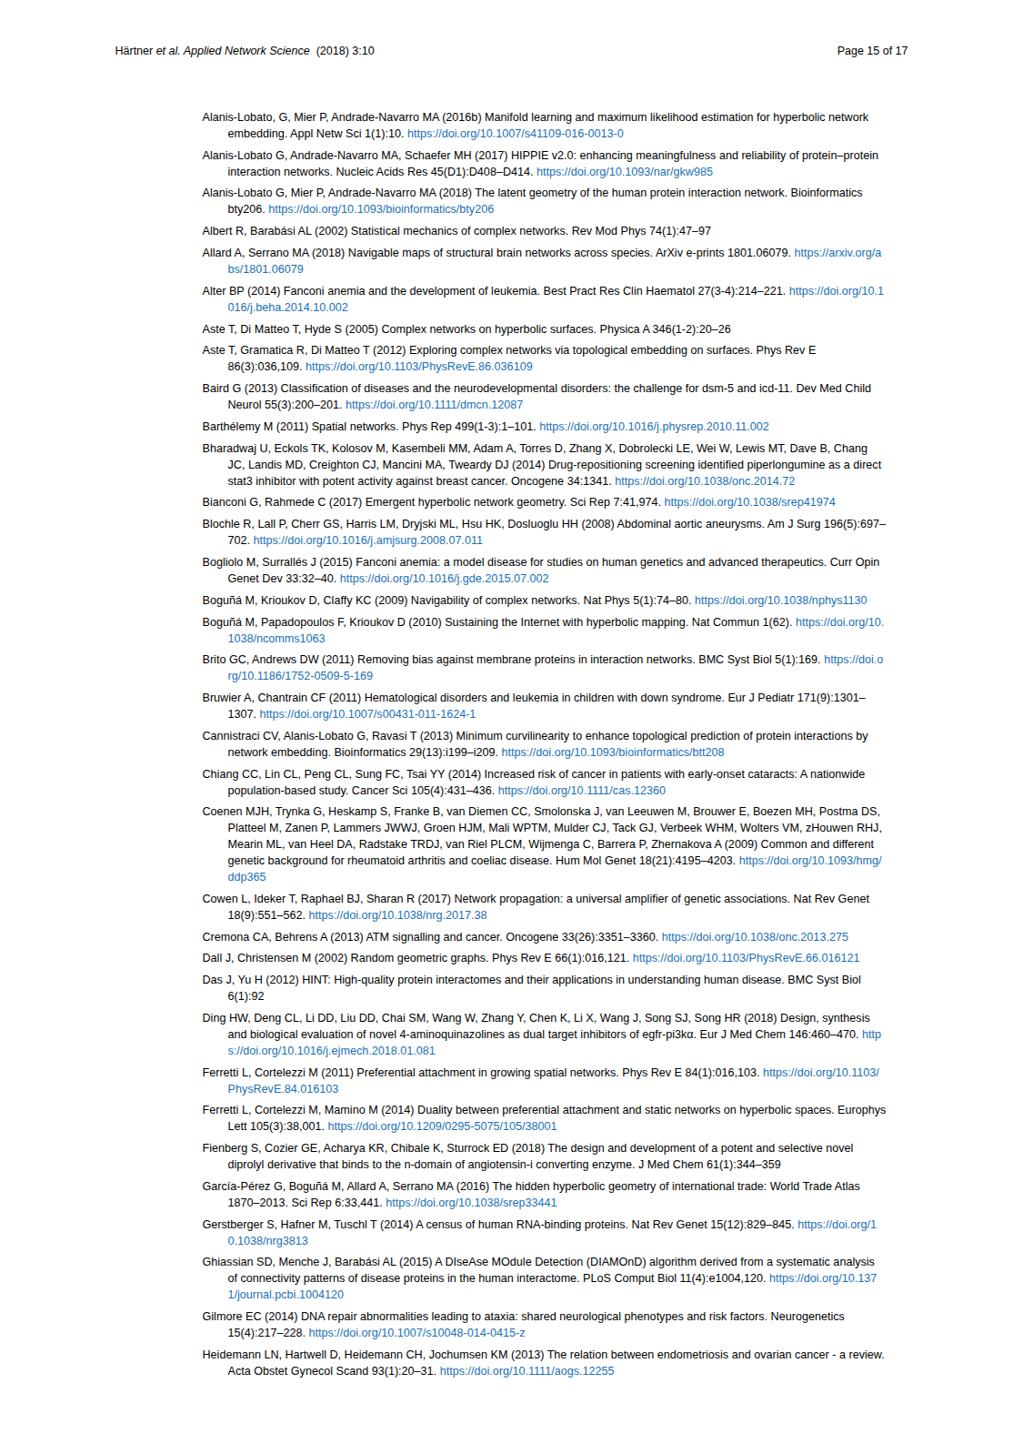Härtner et al. Applied Network Science (2018) 3:10
Page 15 of 17
Alanis-Lobato, G, Mier P, Andrade-Navarro MA (2016b) Manifold learning and maximum likelihood estimation for hyperbolic network embedding. Appl Netw Sci 1(1):10. https://doi.org/10.1007/s41109-016-0013-0
Alanis-Lobato G, Andrade-Navarro MA, Schaefer MH (2017) HIPPIE v2.0: enhancing meaningfulness and reliability of protein–protein interaction networks. Nucleic Acids Res 45(D1):D408–D414. https://doi.org/10.1093/nar/gkw985
Alanis-Lobato G, Mier P, Andrade-Navarro MA (2018) The latent geometry of the human protein interaction network. Bioinformatics bty206. https://doi.org/10.1093/bioinformatics/bty206
Albert R, Barabási AL (2002) Statistical mechanics of complex networks. Rev Mod Phys 74(1):47–97
Allard A, Serrano MA (2018) Navigable maps of structural brain networks across species. ArXiv e-prints 1801.06079. https://arxiv.org/abs/1801.06079
Alter BP (2014) Fanconi anemia and the development of leukemia. Best Pract Res Clin Haematol 27(3-4):214–221. https://doi.org/10.1016/j.beha.2014.10.002
Aste T, Di Matteo T, Hyde S (2005) Complex networks on hyperbolic surfaces. Physica A 346(1-2):20–26
Aste T, Gramatica R, Di Matteo T (2012) Exploring complex networks via topological embedding on surfaces. Phys Rev E 86(3):036,109. https://doi.org/10.1103/PhysRevE.86.036109
Baird G (2013) Classification of diseases and the neurodevelopmental disorders: the challenge for dsm-5 and icd-11. Dev Med Child Neurol 55(3):200–201. https://doi.org/10.1111/dmcn.12087
Barthélemy M (2011) Spatial networks. Phys Rep 499(1-3):1–101. https://doi.org/10.1016/j.physrep.2010.11.002
Bharadwaj U, Eckols TK, Kolosov M, Kasembeli MM, Adam A, Torres D, Zhang X, Dobrolecki LE, Wei W, Lewis MT, Dave B, Chang JC, Landis MD, Creighton CJ, Mancini MA, Tweardy DJ (2014) Drug-repositioning screening identified piperlongumine as a direct stat3 inhibitor with potent activity against breast cancer. Oncogene 34:1341. https://doi.org/10.1038/onc.2014.72
Bianconi G, Rahmede C (2017) Emergent hyperbolic network geometry. Sci Rep 7:41,974. https://doi.org/10.1038/srep41974
Blochle R, Lall P, Cherr GS, Harris LM, Dryjski ML, Hsu HK, Dosluoglu HH (2008) Abdominal aortic aneurysms. Am J Surg 196(5):697–702. https://doi.org/10.1016/j.amjsurg.2008.07.011
Bogliolo M, Surrallés J (2015) Fanconi anemia: a model disease for studies on human genetics and advanced therapeutics. Curr Opin Genet Dev 33:32–40. https://doi.org/10.1016/j.gde.2015.07.002
Boguñá M, Krioukov D, Claffy KC (2009) Navigability of complex networks. Nat Phys 5(1):74–80. https://doi.org/10.1038/nphys1130
Boguñá M, Papadopoulos F, Krioukov D (2010) Sustaining the Internet with hyperbolic mapping. Nat Commun 1(62). https://doi.org/10.1038/ncomms1063
Brito GC, Andrews DW (2011) Removing bias against membrane proteins in interaction networks. BMC Syst Biol 5(1):169. https://doi.org/10.1186/1752-0509-5-169
Bruwier A, Chantrain CF (2011) Hematological disorders and leukemia in children with down syndrome. Eur J Pediatr 171(9):1301–1307. https://doi.org/10.1007/s00431-011-1624-1
Cannistraci CV, Alanis-Lobato G, Ravasi T (2013) Minimum curvilinearity to enhance topological prediction of protein interactions by network embedding. Bioinformatics 29(13):i199–i209. https://doi.org/10.1093/bioinformatics/btt208
Chiang CC, Lin CL, Peng CL, Sung FC, Tsai YY (2014) Increased risk of cancer in patients with early-onset cataracts: A nationwide population-based study. Cancer Sci 105(4):431–436. https://doi.org/10.1111/cas.12360
Coenen MJH, Trynka G, Heskamp S, Franke B, van Diemen CC, Smolonska J, van Leeuwen M, Brouwer E, Boezen MH, Postma DS, Platteel M, Zanen P, Lammers JWWJ, Groen HJM, Mali WPTM, Mulder CJ, Tack GJ, Verbeek WHM, Wolters VM, zHouwen RHJ, Mearin ML, van Heel DA, Radstake TRDJ, van Riel PLCM, Wijmenga C, Barrera P, Zhernakova A (2009) Common and different genetic background for rheumatoid arthritis and coeliac disease. Hum Mol Genet 18(21):4195–4203. https://doi.org/10.1093/hmg/ddp365
Cowen L, Ideker T, Raphael BJ, Sharan R (2017) Network propagation: a universal amplifier of genetic associations. Nat Rev Genet 18(9):551–562. https://doi.org/10.1038/nrg.2017.38
Cremona CA, Behrens A (2013) ATM signalling and cancer. Oncogene 33(26):3351–3360. https://doi.org/10.1038/onc.2013.275
Dall J, Christensen M (2002) Random geometric graphs. Phys Rev E 66(1):016,121. https://doi.org/10.1103/PhysRevE.66.016121
Das J, Yu H (2012) HINT: High-quality protein interactomes and their applications in understanding human disease. BMC Syst Biol 6(1):92
Ding HW, Deng CL, Li DD, Liu DD, Chai SM, Wang W, Zhang Y, Chen K, Li X, Wang J, Song SJ, Song HR (2018) Design, synthesis and biological evaluation of novel 4-aminoquinazolines as dual target inhibitors of egfr-pi3kα. Eur J Med Chem 146:460–470. https://doi.org/10.1016/j.ejmech.2018.01.081
Ferretti L, Cortelezzi M (2011) Preferential attachment in growing spatial networks. Phys Rev E 84(1):016,103. https://doi.org/10.1103/PhysRevE.84.016103
Ferretti L, Cortelezzi M, Mamino M (2014) Duality between preferential attachment and static networks on hyperbolic spaces. Europhys Lett 105(3):38,001. https://doi.org/10.1209/0295-5075/105/38001
Fienberg S, Cozier GE, Acharya KR, Chibale K, Sturrock ED (2018) The design and development of a potent and selective novel diprolyl derivative that binds to the n-domain of angiotensin-i converting enzyme. J Med Chem 61(1):344–359
García-Pérez G, Boguñá M, Allard A, Serrano MA (2016) The hidden hyperbolic geometry of international trade: World Trade Atlas 1870–2013. Sci Rep 6:33,441. https://doi.org/10.1038/srep33441
Gerstberger S, Hafner M, Tuschl T (2014) A census of human RNA-binding proteins. Nat Rev Genet 15(12):829–845. https://doi.org/10.1038/nrg3813
Ghiassian SD, Menche J, Barabási AL (2015) A DIseAse MOdule Detection (DIAMOnD) algorithm derived from a systematic analysis of connectivity patterns of disease proteins in the human interactome. PLoS Comput Biol 11(4):e1004,120. https://doi.org/10.1371/journal.pcbi.1004120
Gilmore EC (2014) DNA repair abnormalities leading to ataxia: shared neurological phenotypes and risk factors. Neurogenetics 15(4):217–228. https://doi.org/10.1007/s10048-014-0415-z
Heidemann LN, Hartwell D, Heidemann CH, Jochumsen KM (2013) The relation between endometriosis and ovarian cancer - a review. Acta Obstet Gynecol Scand 93(1):20–31. https://doi.org/10.1111/aogs.12255